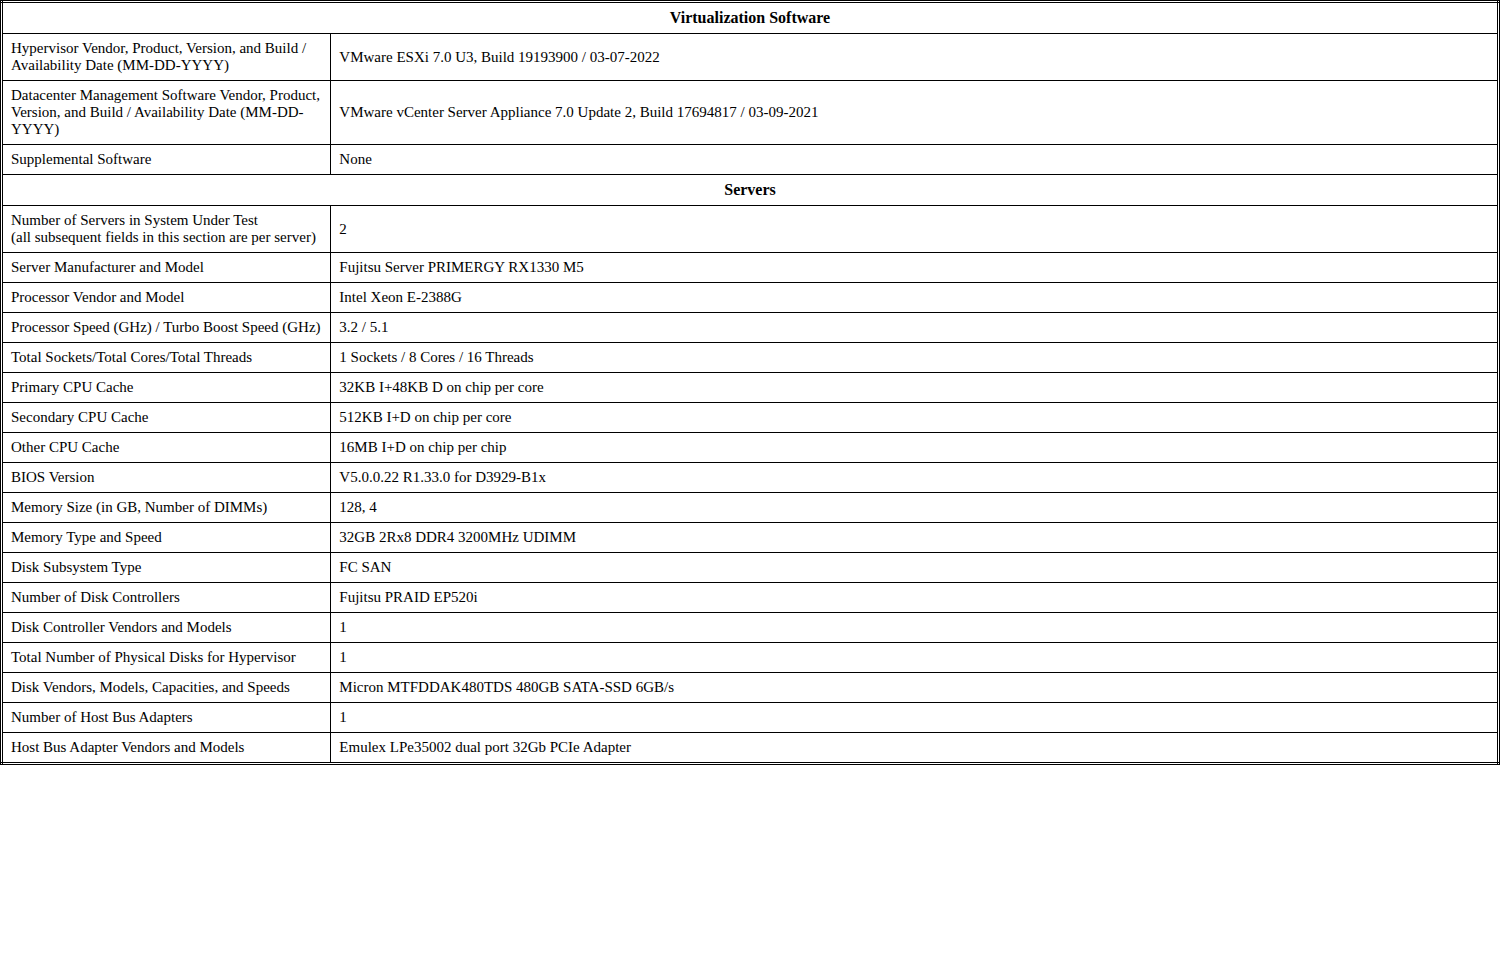| Virtualization Software |
| --- |
| Hypervisor Vendor, Product, Version, and Build / Availability Date (MM-DD-YYYY) | VMware ESXi 7.0 U3, Build 19193900 / 03-07-2022 |
| Datacenter Management Software Vendor, Product, Version, and Build / Availability Date (MM-DD-YYYY) | VMware vCenter Server Appliance 7.0 Update 2, Build 17694817 / 03-09-2021 |
| Supplemental Software | None |
| Servers |
| Number of Servers in System Under Test (all subsequent fields in this section are per server) | 2 |
| Server Manufacturer and Model | Fujitsu Server PRIMERGY RX1330 M5 |
| Processor Vendor and Model | Intel Xeon E-2388G |
| Processor Speed (GHz) / Turbo Boost Speed (GHz) | 3.2 / 5.1 |
| Total Sockets/Total Cores/Total Threads | 1 Sockets / 8 Cores / 16 Threads |
| Primary CPU Cache | 32KB I+48KB D on chip per core |
| Secondary CPU Cache | 512KB I+D on chip per core |
| Other CPU Cache | 16MB I+D on chip per chip |
| BIOS Version | V5.0.0.22 R1.33.0 for D3929-B1x |
| Memory Size (in GB, Number of DIMMs) | 128, 4 |
| Memory Type and Speed | 32GB 2Rx8 DDR4 3200MHz UDIMM |
| Disk Subsystem Type | FC SAN |
| Number of Disk Controllers | Fujitsu PRAID EP520i |
| Disk Controller Vendors and Models | 1 |
| Total Number of Physical Disks for Hypervisor | 1 |
| Disk Vendors, Models, Capacities, and Speeds | Micron MTFDDAK480TDS 480GB SATA-SSD 6GB/s |
| Number of Host Bus Adapters | 1 |
| Host Bus Adapter Vendors and Models | Emulex LPe35002 dual port 32Gb PCIe Adapter |